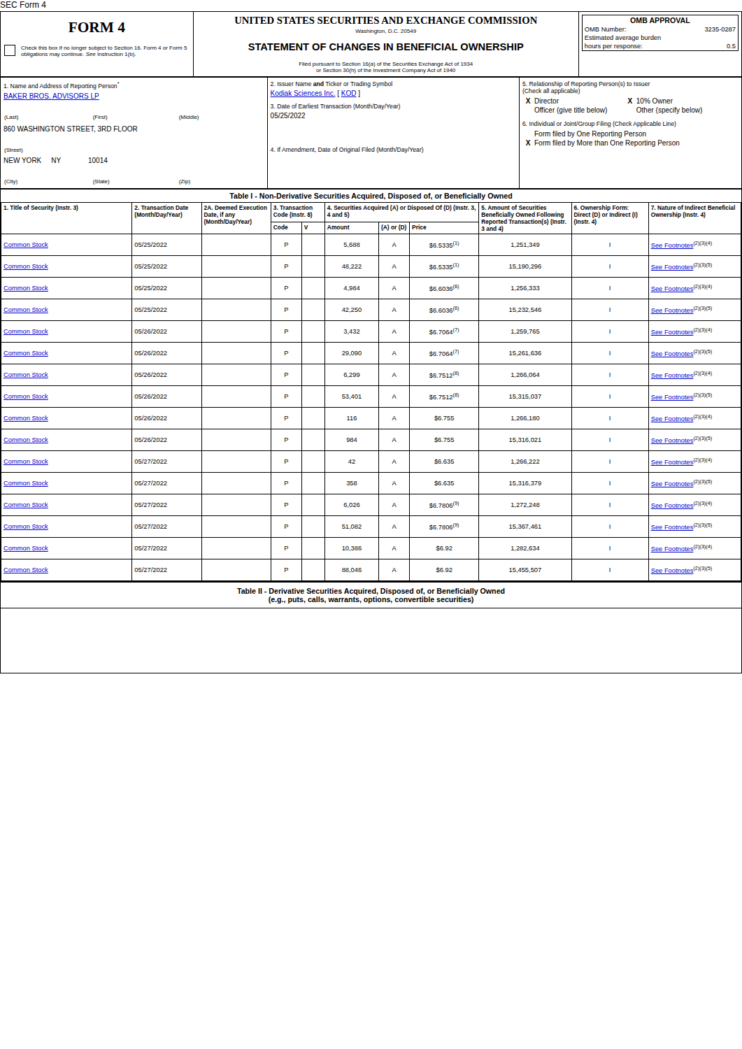SEC Form 4
| FORM 4 / / Check this box if no longer subject to Section 16. Form 4 or Form 5 obligations may continue. See Instruction 1(b). / | UNITED STATES SECURITIES AND EXCHANGE COMMISSION Washington, D.C. 20549 STATEMENT OF CHANGES IN BENEFICIAL OWNERSHIP Filed pursuant to Section 16(a) of the Securities Exchange Act of 1934 or Section 30(h) of the Investment Company Act of 1940 | / OMB APPROVAL / / OMB Number: / 3235-0287 / / Estimated average burden / / hours per response: / 0.5 / |
| 1. Name and Address of Reporting Person * BAKER BROS. ADVISORS LP / (Last) / (First) / (Middle) / 860 WASHINGTON STREET, 3RD FLOOR / (Street) / NEW YORK NY 10014 / (City) / (State) / (Zip) / | / 2. Issuer Name and Ticker or Trading Symbol Kodiak Sciences Inc. [ KOD ] / / 3. Date of Earliest Transaction (Month/Day/Year) 05/25/2022 / / 4. If Amendment, Date of Original Filed (Month/Day/Year) / | / 5. Relationship of Reporting Person(s) to Issuer (Check all applicable) / X / Director / X / 10% Owner / / / Officer (give title below) / / Other (specify below) / / / 6. Individual or Joint/Group Filing (Check Applicable Line) / / Form filed by One Reporting Person / / X / Form filed by More than One Reporting Person / / |
| Table I - Non-Derivative Securities Acquired, Disposed of, or Beneficially Owned / 1. Title of Security (Instr. 3) / 2. Transaction Date (Month/Day/Year) / 2A. Deemed Execution Date, if any (Month/Day/Year) / 3. Transaction Code (Instr. 8) / 4. Securities Acquired (A) or Disposed Of (D) (Instr. 3, 4 and 5) / 5. Amount of Securities Beneficially Owned Following Reported Transaction(s) (Instr. 3 and 4) / 6. Ownership Form: Direct (D) or Indirect (I) (Instr. 4) / 7. Nature of Indirect Beneficial Ownership (Instr. 4) / / --- / --- / --- / --- / --- / --- / --- / --- / / Code / V / Amount / (A) or (D) / Price / / Common Stock / 05/25/2022 / / P / / 5,688 / A / $6.5335 (1) / 1,251,349 / I / See Footnotes (2)(3)(4) / / Common Stock / 05/25/2022 / / P / / 48,222 / A / $6.5335 (1) / 15,190,296 / I / See Footnotes (2)(3)(5) / / Common Stock / 05/25/2022 / / P / / 4,984 / A / $6.6036 (6) / 1,256,333 / I / See Footnotes (2)(3)(4) / / Common Stock / 05/25/2022 / / P / / 42,250 / A / $6.6036 (6) / 15,232,546 / I / See Footnotes (2)(3)(5) / / Common Stock / 05/26/2022 / / P / / 3,432 / A / $6.7064 (7) / 1,259,765 / I / See Footnotes (2)(3)(4) / / Common Stock / 05/26/2022 / / P / / 29,090 / A / $6.7064 (7) / 15,261,636 / I / See Footnotes (2)(3)(5) / / Common Stock / 05/26/2022 / / P / / 6,299 / A / $6.7512 (8) / 1,266,064 / I / See Footnotes (2)(3)(4) / / Common Stock / 05/26/2022 / / P / / 53,401 / A / $6.7512 (8) / 15,315,037 / I / See Footnotes (2)(3)(5) / / Common Stock / 05/26/2022 / / P / / 116 / A / $6.755 / 1,266,180 / I / See Footnotes (2)(3)(4) / / Common Stock / 05/26/2022 / / P / / 984 / A / $6.755 / 15,316,021 / I / See Footnotes (2)(3)(5) / / Common Stock / 05/27/2022 / / P / / 42 / A / $6.635 / 1,266,222 / I / See Footnotes (2)(3)(4) / / Common Stock / 05/27/2022 / / P / / 358 / A / $6.635 / 15,316,379 / I / See Footnotes (2)(3)(5) / / Common Stock / 05/27/2022 / / P / / 6,026 / A / $6.7806 (9) / 1,272,248 / I / See Footnotes (2)(3)(4) / / Common Stock / 05/27/2022 / / P / / 51,082 / A / $6.7806 (9) / 15,367,461 / I / See Footnotes (2)(3)(5) / / Common Stock / 05/27/2022 / / P / / 10,386 / A / $6.92 / 1,282,634 / I / See Footnotes (2)(3)(4) / / Common Stock / 05/27/2022 / / P / / 88,046 / A / $6.92 / 15,455,507 / I / See Footnotes (2)(3)(5) / |
| Table II - Derivative Securities Acquired, Disposed of, or Beneficially Owned (e.g., puts, calls, warrants, options, convertible securities) |